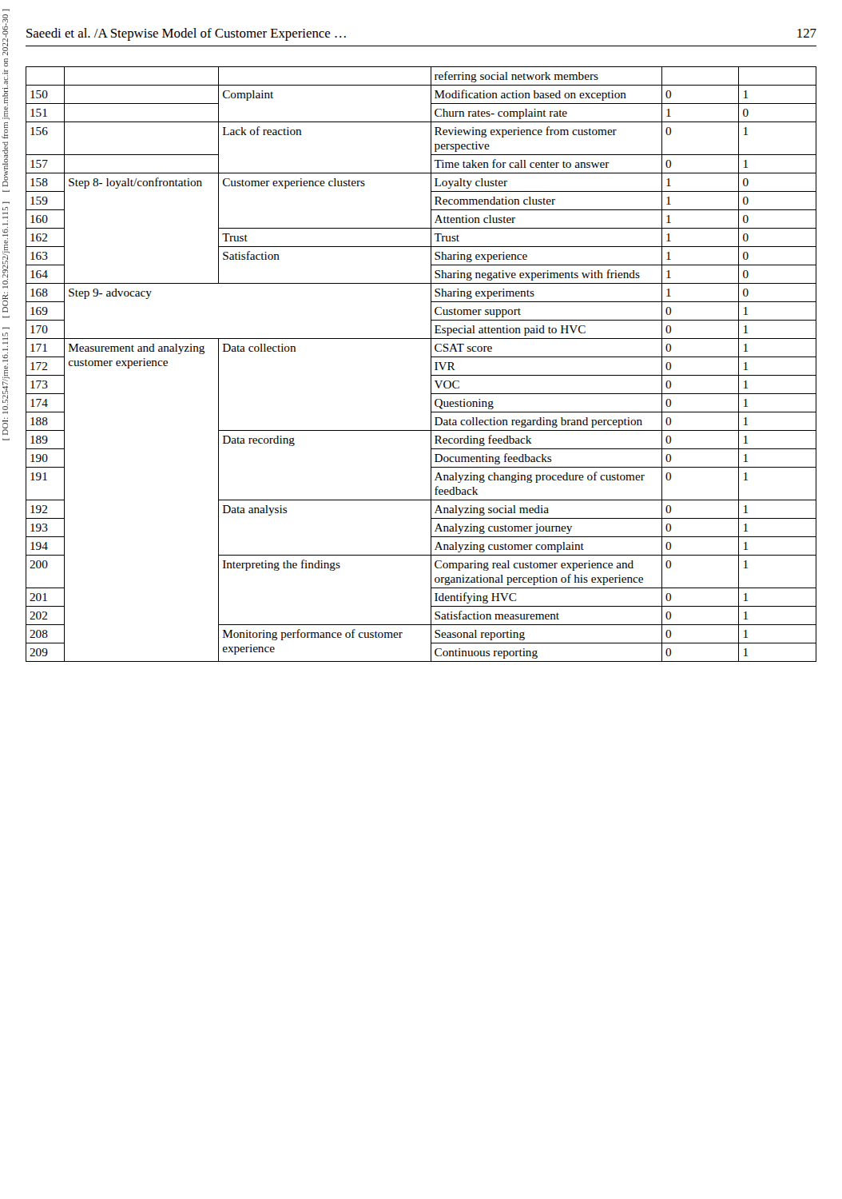[ Downloaded from jme.mbri.ac.ir on 2022-06-30 ]
[ DOR: 10.29252/jme.16.1.115 ]
[ DOI: 10.52547/jme.16.1.115 ]
Saeedi et al. /A Stepwise Model of Customer Experience … 127
| | | | referring social network members | | |
| 150 | | Complaint | Modification action based on exception | 0 | 1 |
| 151 | | Churn rates- complaint rate | 1 | 0 |
| 156 | | Lack of reaction | Reviewing experience from customer perspective | 0 | 1 |
| 157 | | Time taken for call center to answer | 0 | 1 |
| 158 | Step 8- loyalt/confrontation | Customer experience clusters | Loyalty cluster | 1 | 0 |
| 159 | Recommendation cluster | 1 | 0 |
| 160 | Attention cluster | 1 | 0 |
| 162 | Trust | Trust | 1 | 0 |
| 163 | Satisfaction | Sharing experience | 1 | 0 |
| 164 | Sharing negative experiments with friends | 1 | 0 |
| 168 | Step 9- advocacy | Sharing experiments | 1 | 0 |
| 169 | Customer support | 0 | 1 |
| 170 | Especial attention paid to HVC | 0 | 1 |
| 171 | Measurement and analyzing customer experience | Data collection | CSAT score | 0 | 1 |
| 172 | IVR | 0 | 1 |
| 173 | VOC | 0 | 1 |
| 174 | Questioning | 0 | 1 |
| 188 | Data collection regarding brand perception | 0 | 1 |
| 189 | Data recording | Recording feedback | 0 | 1 |
| 190 | Documenting feedbacks | 0 | 1 |
| 191 | Analyzing changing procedure of customer feedback | 0 | 1 |
| 192 | Data analysis | Analyzing social media | 0 | 1 |
| 193 | Analyzing customer journey | 0 | 1 |
| 194 | Analyzing customer complaint | 0 | 1 |
| 200 | Interpreting the findings | Comparing real customer experience and organizational perception of his experience | 0 | 1 |
| 201 | Identifying HVC | 0 | 1 |
| 202 | Satisfaction measurement | 0 | 1 |
| 208 | Monitoring performance of customer experience | Seasonal reporting | 0 | 1 |
| 209 | Continuous reporting | 0 | 1 |